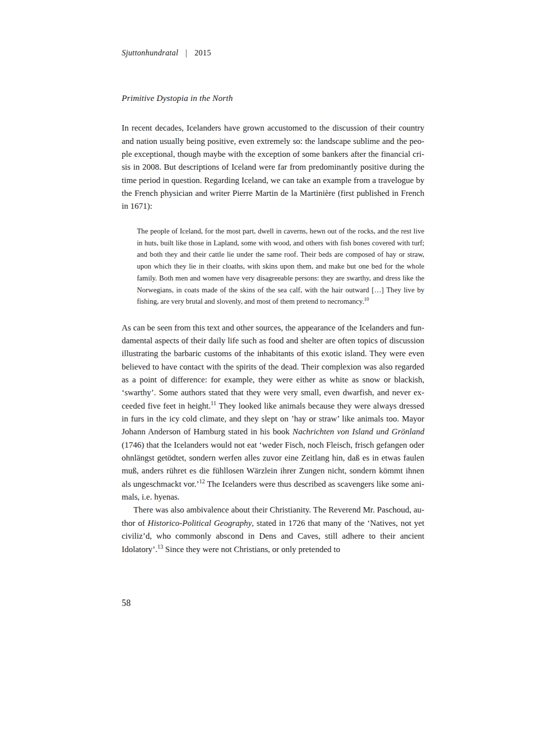Sjuttonhundratal|2015
Primitive Dystopia in the North
In recent decades, Icelanders have grown accustomed to the discussion of their country and nation usually being positive, even extremely so: the landscape sublime and the people exceptional, though maybe with the exception of some bankers after the financial crisis in 2008. But descriptions of Iceland were far from predominantly positive during the time period in question. Regarding Iceland, we can take an example from a travelogue by the French physician and writer Pierre Martin de la Martinière (first published in French in 1671):
The people of Iceland, for the most part, dwell in caverns, hewn out of the rocks, and the rest live in huts, built like those in Lapland, some with wood, and others with fish bones covered with turf; and both they and their cattle lie under the same roof. Their beds are composed of hay or straw, upon which they lie in their cloaths, with skins upon them, and make but one bed for the whole family. Both men and women have very disagreeable persons: they are swarthy, and dress like the Norwegians, in coats made of the skins of the sea calf, with the hair outward […] They live by fishing, are very brutal and slovenly, and most of them pretend to necromancy.10
As can be seen from this text and other sources, the appearance of the Icelanders and fundamental aspects of their daily life such as food and shelter are often topics of discussion illustrating the barbaric customs of the inhabitants of this exotic island. They were even believed to have contact with the spirits of the dead. Their complexion was also regarded as a point of difference: for example, they were either as white as snow or blackish, ‘swarthy’. Some authors stated that they were very small, even dwarfish, and never exceeded five feet in height.11 They looked like animals because they were always dressed in furs in the icy cold climate, and they slept on ’hay or straw’ like animals too. Mayor Johann Anderson of Hamburg stated in his book Nachrichten von Island und Grönland (1746) that the Icelanders would not eat ‘weder Fisch, noch Fleisch, frisch gefangen oder ohnlängst getödtet, sondern werfen alles zuvor eine Zeitlang hin, daß es in etwas faulen muß, anders rühret es die fühllosen Wärzlein ihrer Zungen nicht, sondern kömmt ihnen als ungeschmackt vor.’12 The Icelanders were thus described as scavengers like some animals, i.e. hyenas.
There was also ambivalence about their Christianity. The Reverend Mr. Paschoud, author of Historico-Political Geography, stated in 1726 that many of the ‘Natives, not yet civiliz’d, who commonly abscond in Dens and Caves, still adhere to their ancient Idolatory’.13 Since they were not Christians, or only pretended to
58